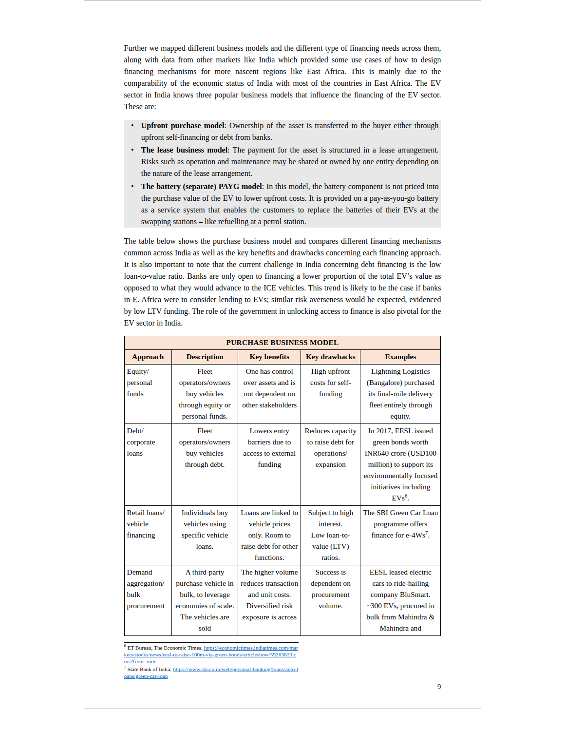Further we mapped different business models and the different type of financing needs across them, along with data from other markets like India which provided some use cases of how to design financing mechanisms for more nascent regions like East Africa. This is mainly due to the comparability of the economic status of India with most of the countries in East Africa. The EV sector in India knows three popular business models that influence the financing of the EV sector. These are:
Upfront purchase model: Ownership of the asset is transferred to the buyer either through upfront self-financing or debt from banks.
The lease business model: The payment for the asset is structured in a lease arrangement. Risks such as operation and maintenance may be shared or owned by one entity depending on the nature of the lease arrangement.
The battery (separate) PAYG model: In this model, the battery component is not priced into the purchase value of the EV to lower upfront costs. It is provided on a pay-as-you-go battery as a service system that enables the customers to replace the batteries of their EVs at the swapping stations – like refuelling at a petrol station.
The table below shows the purchase business model and compares different financing mechanisms common across India as well as the key benefits and drawbacks concerning each financing approach. It is also important to note that the current challenge in India concerning debt financing is the low loan-to-value ratio. Banks are only open to financing a lower proportion of the total EV’s value as opposed to what they would advance to the ICE vehicles. This trend is likely to be the case if banks in E. Africa were to consider lending to EVs; similar risk averseness would be expected, evidenced by low LTV funding. The role of the government in unlocking access to finance is also pivotal for the EV sector in India.
PURCHASE BUSINESS MODEL
| Approach | Description | Key benefits | Key drawbacks | Examples |
| --- | --- | --- | --- | --- |
| Equity/ personal funds | Fleet operators/owners buy vehicles through equity or personal funds. | One has control over assets and is not dependent on other stakeholders | High upfront costs for self-funding | Lightning Logistics (Bangalore) purchased its final-mile delivery fleet entirely through equity. |
| Debt/ corporate loans | Fleet operators/owners buy vehicles through debt. | Lowers entry barriers due to access to external funding | Reduces capacity to raise debt for operations/ expansion | In 2017, EESL issued green bonds worth INR640 crore (USD100 million) to support its environmentally focused initiatives including EVs 6 . |
| Retail loans/ vehicle financing | Individuals buy vehicles using specific vehicle loans. | Loans are linked to vehicle prices only. Room to raise debt for other functions. | Subject to high interest. Low loan-to-value (LTV) ratios. | The SBI Green Car Loan programme offers finance for e-4Ws 7 . |
| Demand aggregation/ bulk procurement | A third-party purchase vehicle in bulk, to leverage economies of scale. The vehicles are sold | The higher volume reduces transaction and unit costs. Diversified risk exposure is across | Success is dependent on procurement volume. | EESL leased electric cars to ride-hailing company BluSmart. ~300 EVs, procured in bulk from Mahindra & Mahindra and |
6 ET Bureau, The Economic Times, https://economictimes.indiatimes.com/markets/stocks/news/eesl-to-raise-100m-via-green-bonds/articleshow/59263823.cms?from=mdr
7 State Bank of India; https://www.sbi.co.in/web/personal-banking/loans/auto-loans/green-car-loan
9